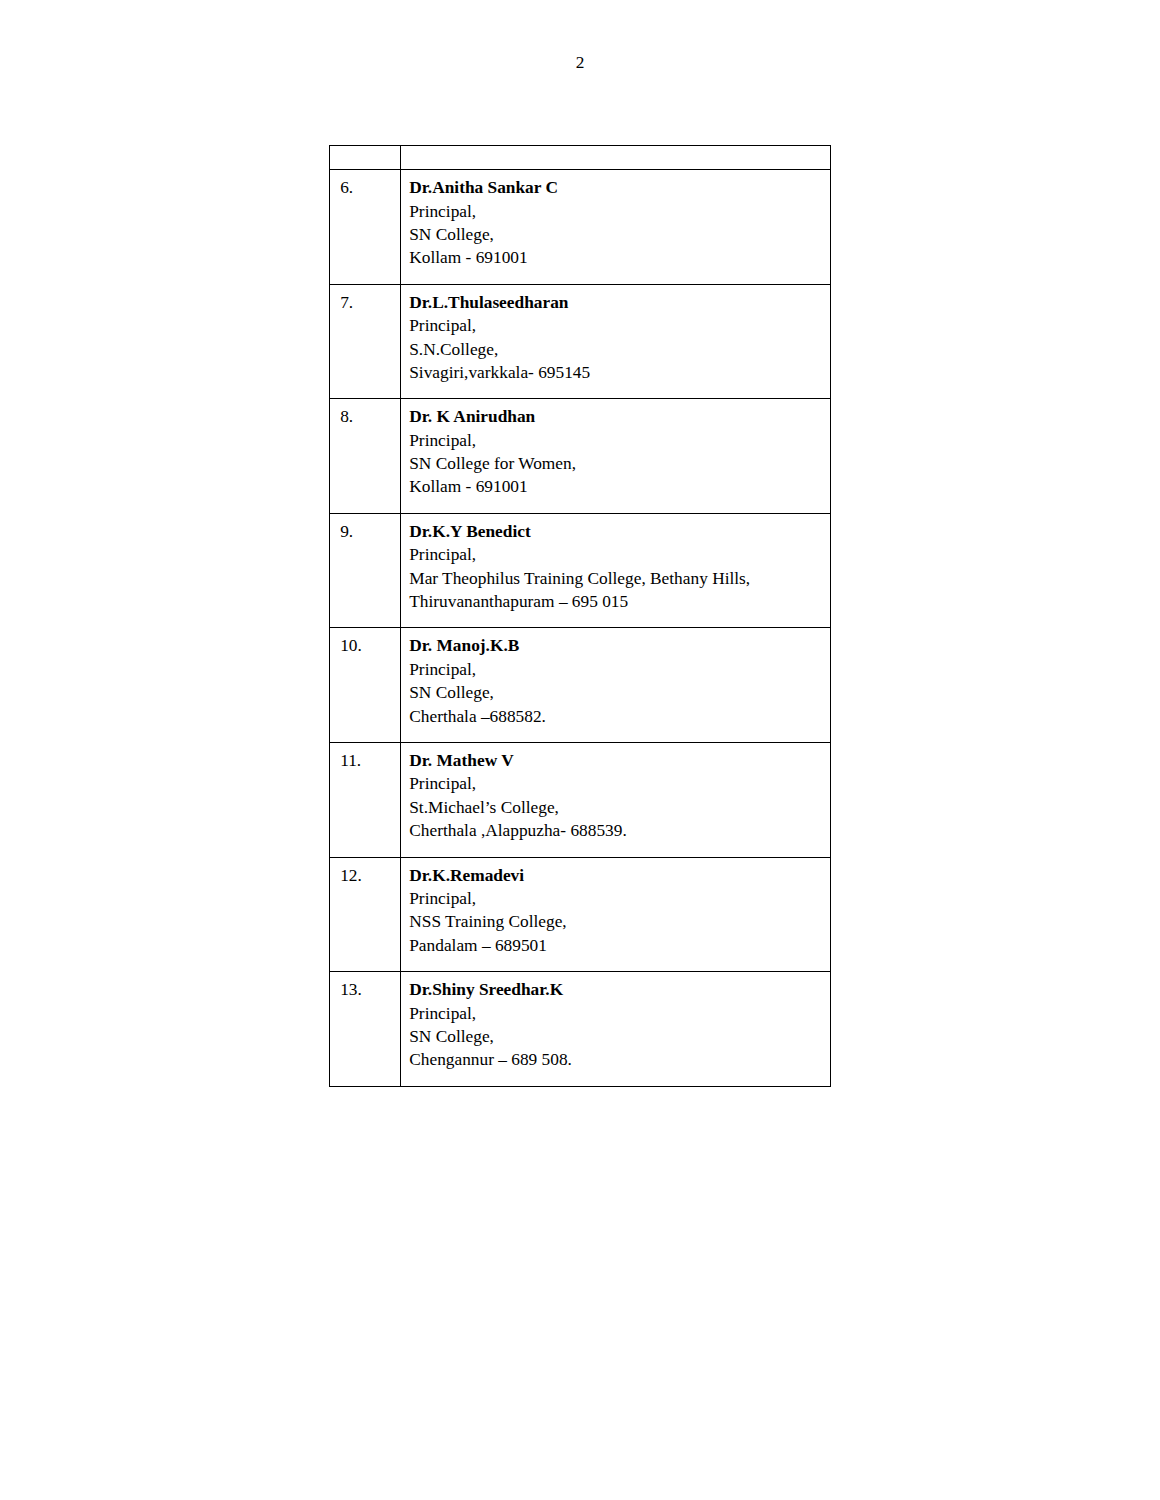2
| 6. | Dr.Anitha Sankar C Principal, SN College, Kollam - 691001 |
| 7. | Dr.L.Thulaseedharan Principal, S.N.College, Sivagiri,varkkala- 695145 |
| 8. | Dr. K Anirudhan Principal, SN College for Women, Kollam - 691001 |
| 9. | Dr.K.Y Benedict Principal, Mar Theophilus Training College, Bethany Hills, Thiruvananthapuram – 695 015 |
| 10. | Dr. Manoj.K.B Principal, SN College, Cherthala –688582. |
| 11. | Dr. Mathew V Principal, St.Michael’s College, Cherthala ,Alappuzha- 688539. |
| 12. | Dr.K.Remadevi Principal, NSS Training College, Pandalam – 689501 |
| 13. | Dr.Shiny Sreedhar.K Principal, SN College, Chengannur – 689 508. |